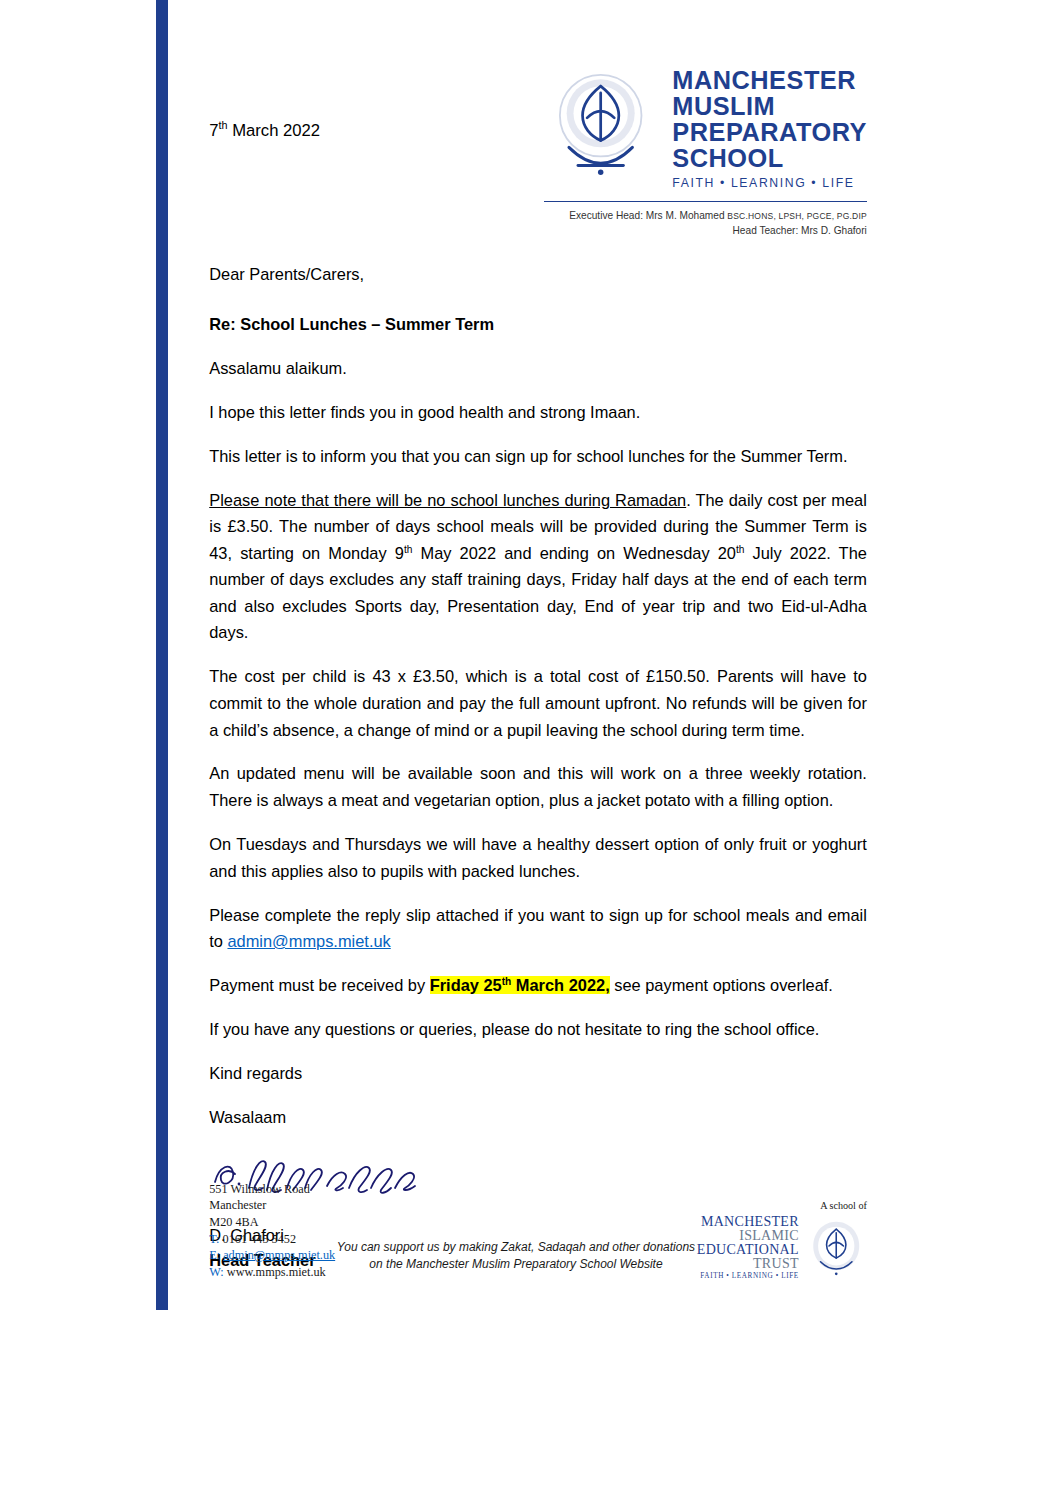7th March 2022
Manchester Muslim Preparatory School FAITH • LEARNING • LIFE
Executive Head: Mrs M. Mohamed BSC.HONS, LPSH, PGCE, PG.DIP
Head Teacher: Mrs D. Ghafori
Dear Parents/Carers,
Re: School Lunches – Summer Term
Assalamu alaikum.
I hope this letter finds you in good health and strong Imaan.
This letter is to inform you that you can sign up for school lunches for the Summer Term.
Please note that there will be no school lunches during Ramadan. The daily cost per meal is £3.50. The number of days school meals will be provided during the Summer Term is 43, starting on Monday 9th May 2022 and ending on Wednesday 20th July 2022. The number of days excludes any staff training days, Friday half days at the end of each term and also excludes Sports day, Presentation day, End of year trip and two Eid-ul-Adha days.
The cost per child is 43 x £3.50, which is a total cost of £150.50. Parents will have to commit to the whole duration and pay the full amount upfront. No refunds will be given for a child’s absence, a change of mind or a pupil leaving the school during term time.
An updated menu will be available soon and this will work on a three weekly rotation. There is always a meat and vegetarian option, plus a jacket potato with a filling option.
On Tuesdays and Thursdays we will have a healthy dessert option of only fruit or yoghurt and this applies also to pupils with packed lunches.
Please complete the reply slip attached if you want to sign up for school meals and email to admin@mmps.miet.uk
Payment must be received by Friday 25th March 2022, see payment options overleaf.
If you have any questions or queries, please do not hesitate to ring the school office.
Kind regards
Wasalaam
D. Ghafori
Head Teacher
551 Wilmslow Road
Manchester
M20 4BA
T: 0161 445 5452
E: admin@mmps.miet.uk
W: www.mmps.miet.uk
You can support us by making Zakat, Sadaqah and other donations
on the Manchester Muslim Preparatory School Website
A school of
MANCHESTER ISLAMIC EDUCATIONAL TRUST FAITH • LEARNING • LIFE